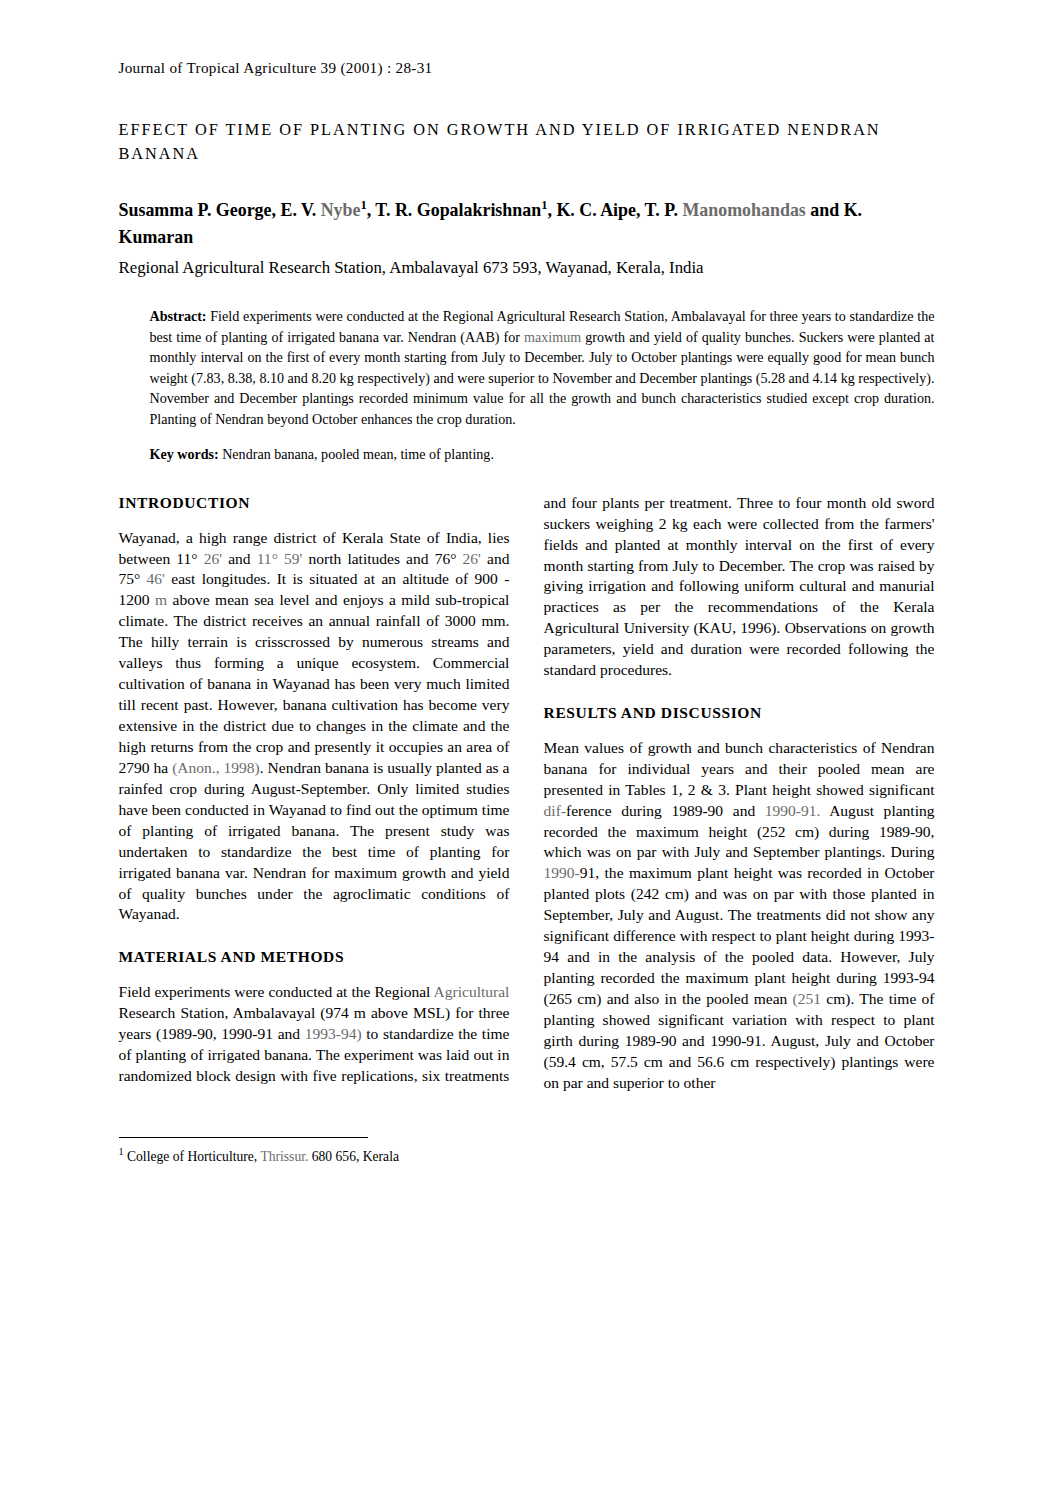Journal of Tropical Agriculture 39 (2001) : 28-31
Effect of time of planting on growth and yield of irrigated Nendran banana
Susamma P. George, E. V. Nybe1, T. R. Gopalakrishnan1, K. C. Aipe, T. P. Manomohandas and K. Kumaran
Regional Agricultural Research Station, Ambalavayal 673 593, Wayanad, Kerala, India
Abstract: Field experiments were conducted at the Regional Agricultural Research Station, Ambalavayal for three years to standardize the best time of planting of irrigated banana var. Nendran (AAB) for maximum growth and yield of quality bunches. Suckers were planted at monthly interval on the first of every month starting from July to December. July to October plantings were equally good for mean bunch weight (7.83, 8.38, 8.10 and 8.20 kg respectively) and were superior to November and December plantings (5.28 and 4.14 kg respectively). November and December plantings recorded minimum value for all the growth and bunch characteristics studied except crop duration. Planting of Nendran beyond October enhances the crop duration.
Key words: Nendran banana, pooled mean, time of planting.
INTRODUCTION
Wayanad, a high range district of Kerala State of India, lies between 11° 26' and 11° 59' north latitudes and 76° 26' and 75° 46' east longitudes. It is situated at an altitude of 900 - 1200 m above mean sea level and enjoys a mild sub-tropical climate. The district receives an annual rainfall of 3000 mm. The hilly terrain is crisscrossed by numerous streams and valleys thus forming a unique ecosystem. Commercial cultivation of banana in Wayanad has been very much limited till recent past. However, banana cultivation has become very extensive in the district due to changes in the climate and the high returns from the crop and presently it occupies an area of 2790 ha (Anon., 1998). Nendran banana is usually planted as a rainfed crop during August-September. Only limited studies have been conducted in Wayanad to find out the optimum time of planting of irrigated banana. The present study was undertaken to standardize the best time of planting for irrigated banana var. Nendran for maximum growth and yield of quality bunches under the agroclimatic conditions of Wayanad.
MATERIALS AND METHODS
Field experiments were conducted at the Regional Agricultural Research Station, Ambalavayal (974 m above MSL) for three years (1989-90, 1990-91 and 1993-94) to standardize the time of planting of irrigated banana. The experiment was laid out in randomized block design with five replications, six treatments and four plants per treatment. Three to four month old sword suckers weighing 2 kg each were collected from the farmers' fields and planted at monthly interval on the first of every month starting from July to December. The crop was raised by giving irrigation and following uniform cultural and manurial practices as per the recommendations of the Kerala Agricultural University (KAU, 1996). Observations on growth parameters, yield and duration were recorded following the standard procedures.
RESULTS AND DISCUSSION
Mean values of growth and bunch characteristics of Nendran banana for individual years and their pooled mean are presented in Tables 1, 2 & 3. Plant height showed significant dif-ference during 1989-90 and 1990-91. August planting recorded the maximum height (252 cm) during 1989-90, which was on par with July and September plantings. During 1990-91, the maximum plant height was recorded in October planted plots (242 cm) and was on par with those planted in September, July and August. The treatments did not show any significant difference with respect to plant height during 1993-94 and in the analysis of the pooled data. However, July planting recorded the maximum plant height during 1993-94 (265 cm) and also in the pooled mean (251 cm). The time of planting showed significant variation with respect to plant girth during 1989-90 and 1990-91. August, July and October (59.4 cm, 57.5 cm and 56.6 cm respectively) plantings were on par and superior to other
1 College of Horticulture, Thrissur. 680 656, Kerala